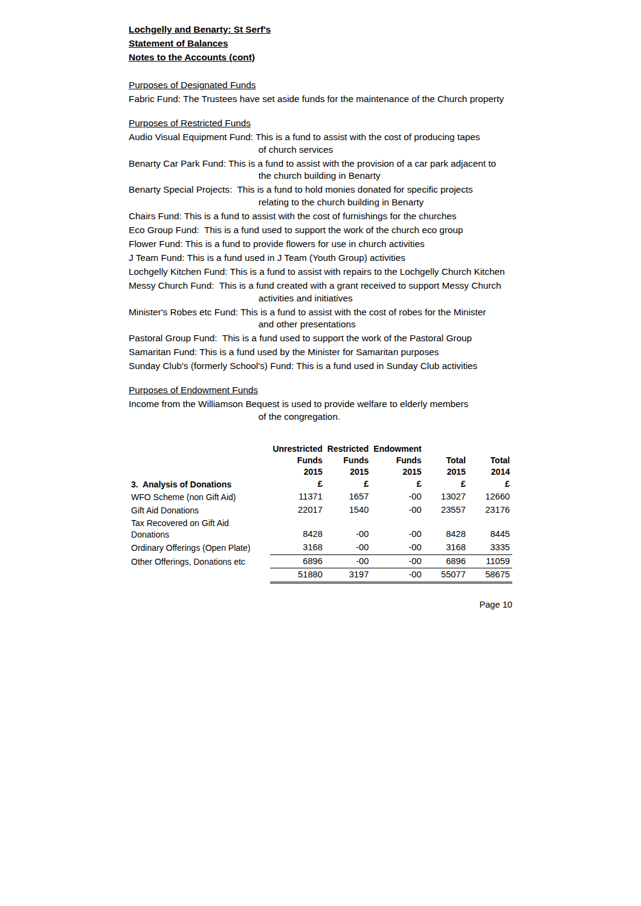Lochgelly and Benarty: St Serf's
Statement of Balances
Notes to the Accounts (cont)
Purposes of Designated Funds
Fabric Fund: The Trustees have set aside funds for the maintenance of the Church property
Purposes of Restricted Funds
Audio Visual Equipment Fund: This is a fund to assist with the cost of producing tapesof church services
Benarty Car Park Fund: This is a fund to assist with the provision of a car park adjacent tothe church building in Benarty
Benarty Special Projects: This is a fund to hold monies donated for specific projectsrelating to the church building in Benarty
Chairs Fund: This is a fund to assist with the cost of furnishings for the churches
Eco Group Fund: This is a fund used to support the work of the church eco group
Flower Fund: This is a fund to provide flowers for use in church activities
J Team Fund: This is a fund used in J Team (Youth Group) activities
Lochgelly Kitchen Fund: This is a fund to assist with repairs to the Lochgelly Church Kitchen
Messy Church Fund: This is a fund created with a grant received to support Messy Churchactivities and initiatives
Minister's Robes etc Fund: This is a fund to assist with the cost of robes for the Ministerand other presentations
Pastoral Group Fund: This is a fund used to support the work of the Pastoral Group
Samaritan Fund: This is a fund used by the Minister for Samaritan purposes
Sunday Club's (formerly School's) Fund: This is a fund used in Sunday Club activities
Purposes of Endowment Funds
Income from the Williamson Bequest is used to provide welfare to elderly membersof the congregation.
| | Unrestricted | Restricted | Endowment | | |
| --- | --- | --- | --- | --- | --- |
| | Funds | Funds | Funds | Total | Total |
| | 2015 | 2015 | 2015 | 2015 | 2014 |
| 3. Analysis of Donations | £ | £ | £ | £ | £ |
| WFO Scheme (non Gift Aid) | 11371 | 1657 | -00 | 13027 | 12660 |
| Gift Aid Donations | 22017 | 1540 | -00 | 23557 | 23176 |
| Tax Recovered on Gift Aid Donations | 8428 | -00 | -00 | 8428 | 8445 |
| Ordinary Offerings (Open Plate) | 3168 | -00 | -00 | 3168 | 3335 |
| Other Offerings, Donations etc | 6896 | -00 | -00 | 6896 | 11059 |
| | 51880 | 3197 | -00 | 55077 | 58675 |
Page 10